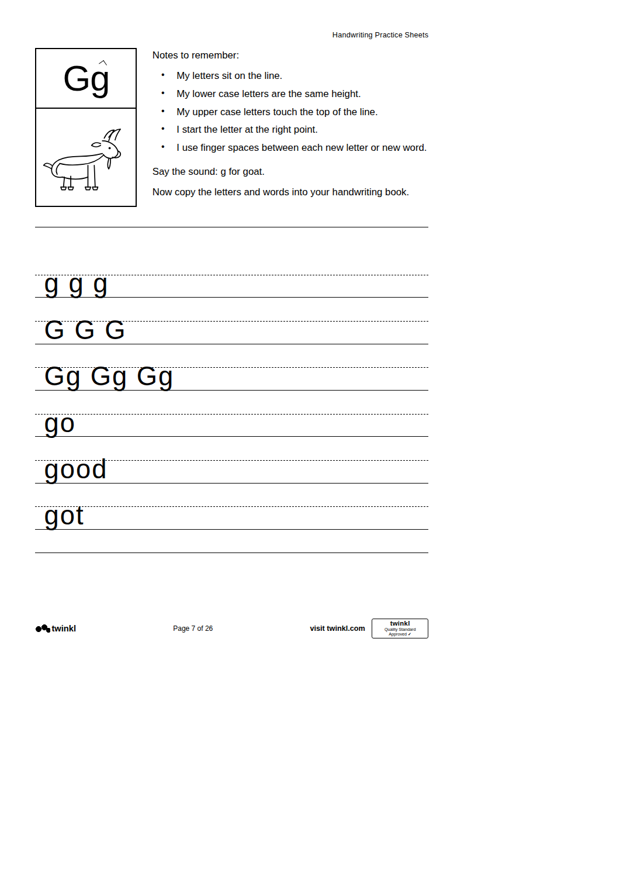Handwriting Practice Sheets
Gg
Notes to remember:
My letters sit on the line.
My lower case letters are the same height.
My upper case letters touch the top of the line.
I start the letter at the right point.
I use finger spaces between each new letter or new word.
Say the sound: g for goat.
Now copy the letters and words into your handwriting book.
g g g
G G G
Gg Gg Gg
go
good
got
twinkl
Page 7 of 26
visit twinkl.com
twinkl
Quality Standard
Approved ✓